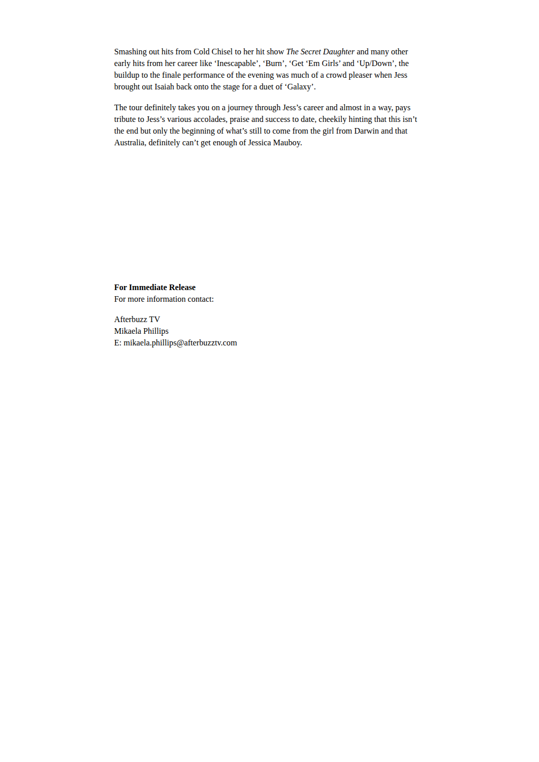Smashing out hits from Cold Chisel to her hit show The Secret Daughter and many other early hits from her career like ‘Inescapable’, ‘Burn’, ‘Get ‘Em Girls’ and ‘Up/Down’, the buildup to the finale performance of the evening was much of a crowd pleaser when Jess brought out Isaiah back onto the stage for a duet of ‘Galaxy’.
The tour definitely takes you on a journey through Jess’s career and almost in a way, pays tribute to Jess’s various accolades, praise and success to date, cheekily hinting that this isn’t the end but only the beginning of what’s still to come from the girl from Darwin and that Australia, definitely can’t get enough of Jessica Mauboy.
For Immediate Release
For more information contact:
Afterbuzz TV
Mikaela Phillips
E: mikaela.phillips@afterbuzztv.com